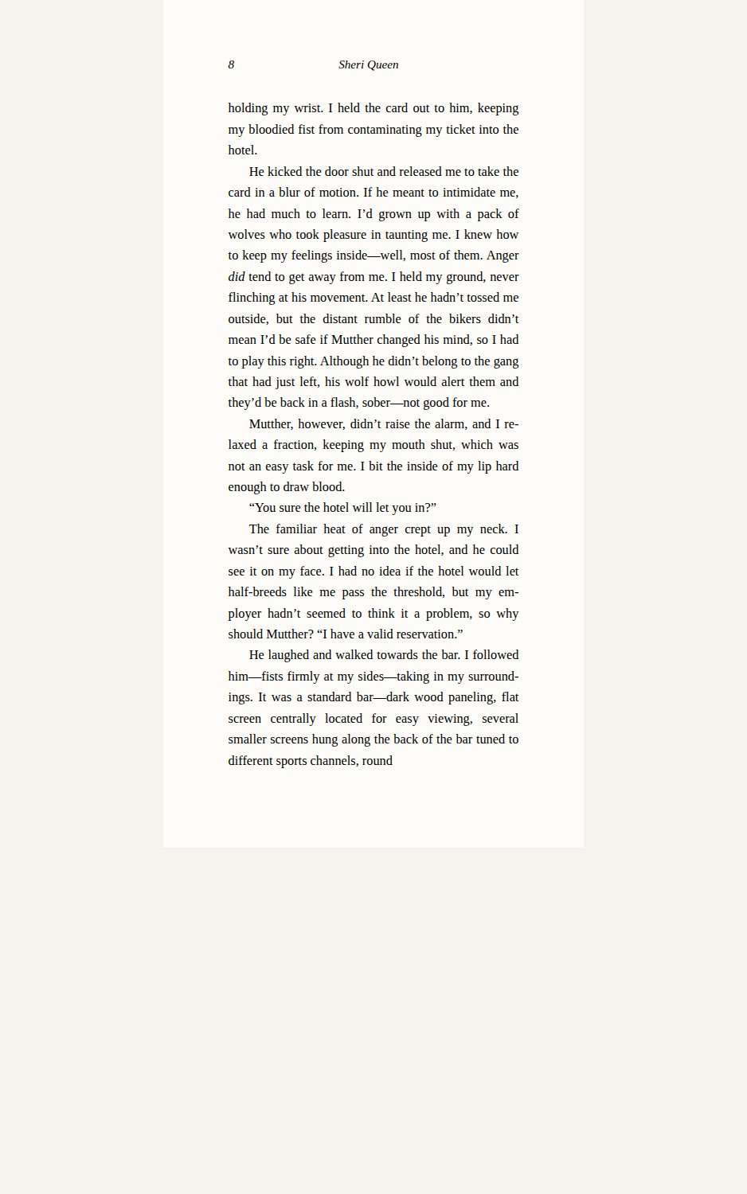8 Sheri Queen
holding my wrist. I held the card out to him, keeping my bloodied fist from contaminating my ticket into the hotel.
He kicked the door shut and released me to take the card in a blur of motion. If he meant to intimidate me, he had much to learn. I’d grown up with a pack of wolves who took pleasure in taunting me. I knew how to keep my feelings inside—well, most of them. Anger did tend to get away from me. I held my ground, never flinching at his movement. At least he hadn’t tossed me outside, but the distant rumble of the bikers didn’t mean I’d be safe if Mutther changed his mind, so I had to play this right. Although he didn’t belong to the gang that had just left, his wolf howl would alert them and they’d be back in a flash, sober—not good for me.
Mutther, however, didn’t raise the alarm, and I relaxed a fraction, keeping my mouth shut, which was not an easy task for me. I bit the inside of my lip hard enough to draw blood.
“You sure the hotel will let you in?”
The familiar heat of anger crept up my neck. I wasn’t sure about getting into the hotel, and he could see it on my face. I had no idea if the hotel would let half-breeds like me pass the threshold, but my employer hadn’t seemed to think it a problem, so why should Mutther? “I have a valid reservation.”
He laughed and walked towards the bar. I followed him—fists firmly at my sides—taking in my surroundings. It was a standard bar—dark wood paneling, flat screen centrally located for easy viewing, several smaller screens hung along the back of the bar tuned to different sports channels, round